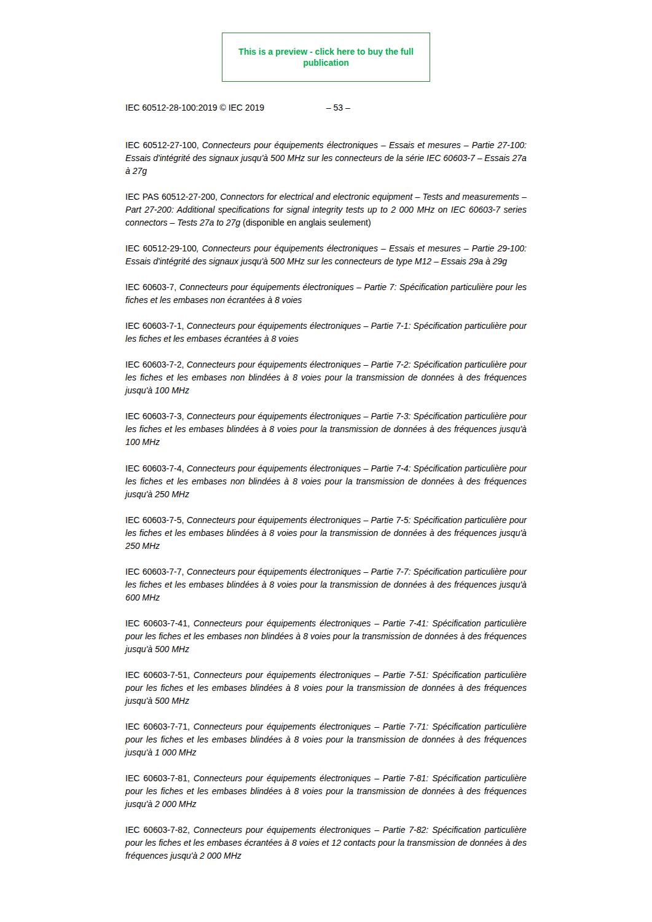This is a preview - click here to buy the full publication
IEC 60512-28-100:2019 © IEC 2019 – 53 –
IEC 60512-27-100, Connecteurs pour équipements électroniques – Essais et mesures – Partie 27-100: Essais d'intégrité des signaux jusqu'à 500 MHz sur les connecteurs de la série IEC 60603-7 – Essais 27a à 27g
IEC PAS 60512-27-200, Connectors for electrical and electronic equipment – Tests and measurements – Part 27-200: Additional specifications for signal integrity tests up to 2 000 MHz on IEC 60603-7 series connectors – Tests 27a to 27g (disponible en anglais seulement)
IEC 60512-29-100, Connecteurs pour équipements électroniques – Essais et mesures – Partie 29-100: Essais d'intégrité des signaux jusqu'à 500 MHz sur les connecteurs de type M12 – Essais 29a à 29g
IEC 60603-7, Connecteurs pour équipements électroniques – Partie 7: Spécification particulière pour les fiches et les embases non écrantées à 8 voies
IEC 60603-7-1, Connecteurs pour équipements électroniques – Partie 7-1: Spécification particulière pour les fiches et les embases écrantées à 8 voies
IEC 60603-7-2, Connecteurs pour équipements électroniques – Partie 7-2: Spécification particulière pour les fiches et les embases non blindées à 8 voies pour la transmission de données à des fréquences jusqu'à 100 MHz
IEC 60603-7-3, Connecteurs pour équipements électroniques – Partie 7-3: Spécification particulière pour les fiches et les embases blindées à 8 voies pour la transmission de données à des fréquences jusqu'à 100 MHz
IEC 60603-7-4, Connecteurs pour équipements électroniques – Partie 7-4: Spécification particulière pour les fiches et les embases non blindées à 8 voies pour la transmission de données à des fréquences jusqu'à 250 MHz
IEC 60603-7-5, Connecteurs pour équipements électroniques – Partie 7-5: Spécification particulière pour les fiches et les embases blindées à 8 voies pour la transmission de données à des fréquences jusqu'à 250 MHz
IEC 60603-7-7, Connecteurs pour équipements électroniques – Partie 7-7: Spécification particulière pour les fiches et les embases blindées à 8 voies pour la transmission de données à des fréquences jusqu'à 600 MHz
IEC 60603-7-41, Connecteurs pour équipements électroniques – Partie 7-41: Spécification particulière pour les fiches et les embases non blindées à 8 voies pour la transmission de données à des fréquences jusqu'à 500 MHz
IEC 60603-7-51, Connecteurs pour équipements électroniques – Partie 7-51: Spécification particulière pour les fiches et les embases blindées à 8 voies pour la transmission de données à des fréquences jusqu'à 500 MHz
IEC 60603-7-71, Connecteurs pour équipements électroniques – Partie 7-71: Spécification particulière pour les fiches et les embases blindées à 8 voies pour la transmission de données à des fréquences jusqu'à 1 000 MHz
IEC 60603-7-81, Connecteurs pour équipements électroniques – Partie 7-81: Spécification particulière pour les fiches et les embases blindées à 8 voies pour la transmission de données à des fréquences jusqu'à 2 000 MHz
IEC 60603-7-82, Connecteurs pour équipements électroniques – Partie 7-82: Spécification particulière pour les fiches et les embases écrantées à 8 voies et 12 contacts pour la transmission de données à des fréquences jusqu'à 2 000 MHz